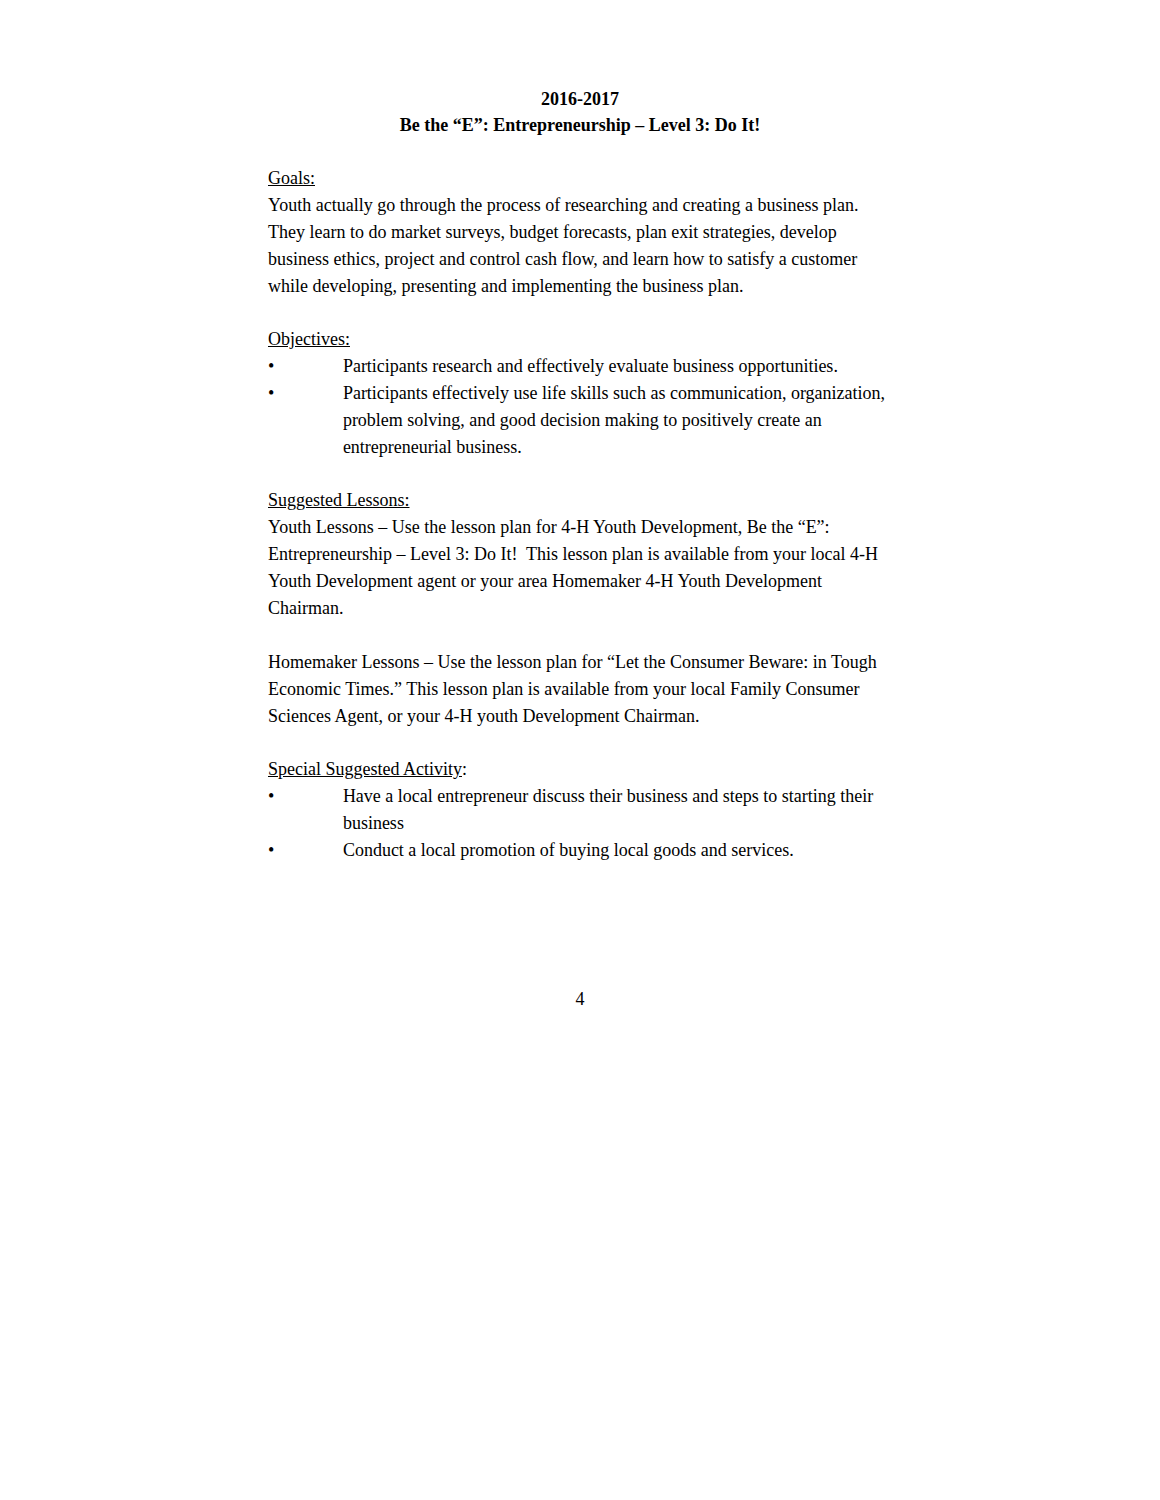2016-2017 Be the “E”: Entrepreneurship – Level 3: Do It!
Goals:
Youth actually go through the process of researching and creating a business plan. They learn to do market surveys, budget forecasts, plan exit strategies, develop business ethics, project and control cash flow, and learn how to satisfy a customer while developing, presenting and implementing the business plan.
Objectives:
Participants research and effectively evaluate business opportunities.
Participants effectively use life skills such as communication, organization, problem solving, and good decision making to positively create an entrepreneurial business.
Suggested Lessons:
Youth Lessons – Use the lesson plan for 4-H Youth Development, Be the “E”: Entrepreneurship – Level 3: Do It! This lesson plan is available from your local 4-H Youth Development agent or your area Homemaker 4-H Youth Development Chairman.
Homemaker Lessons – Use the lesson plan for “Let the Consumer Beware: in Tough Economic Times.” This lesson plan is available from your local Family Consumer Sciences Agent, or your 4-H youth Development Chairman.
Special Suggested Activity:
Have a local entrepreneur discuss their business and steps to starting their business
Conduct a local promotion of buying local goods and services.
4